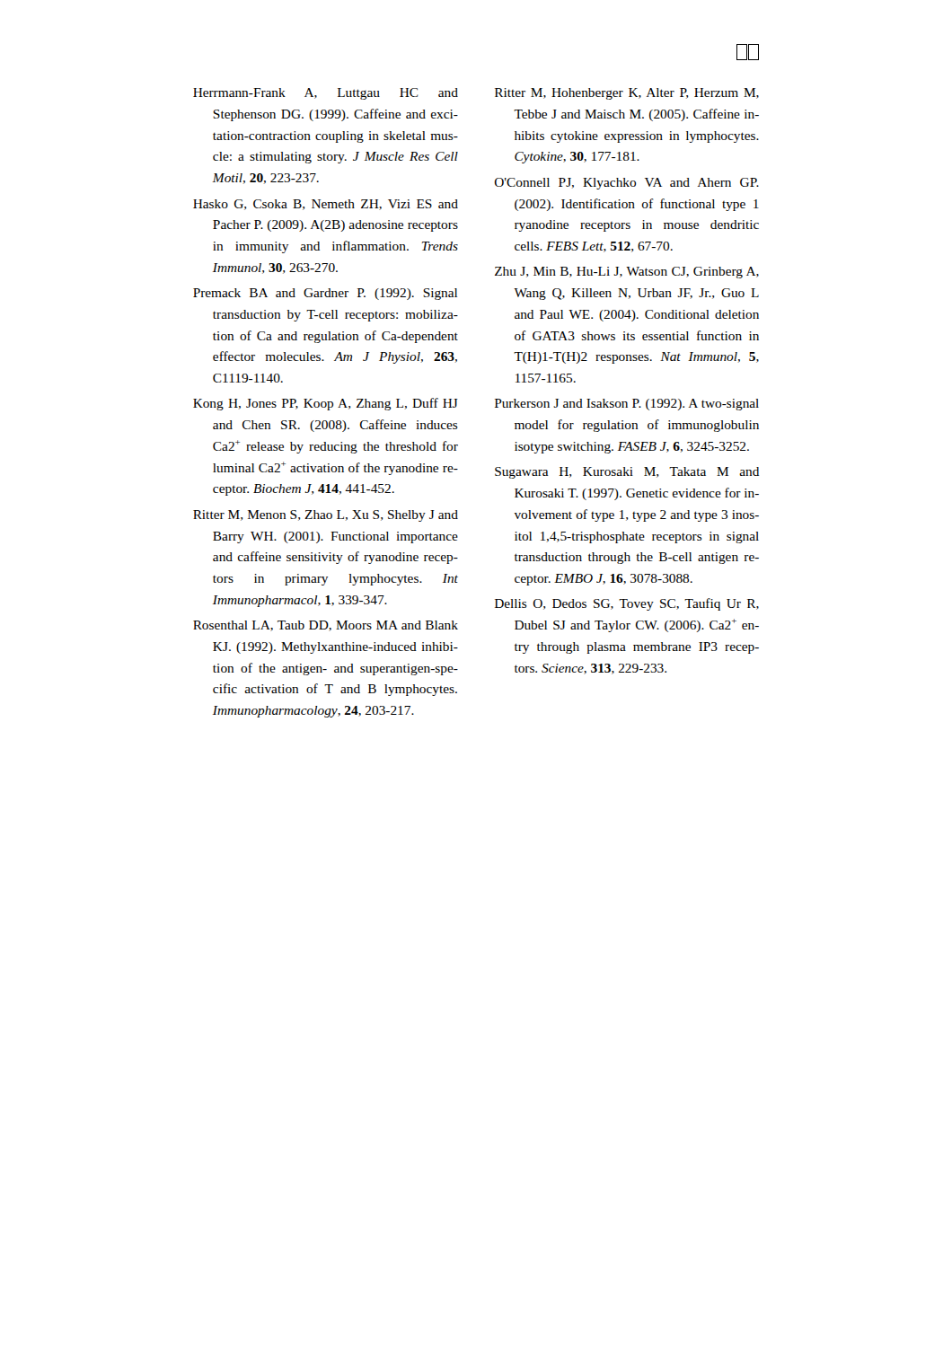Herrmann-Frank A, Luttgau HC and Stephenson DG. (1999). Caffeine and excitation-contraction coupling in skeletal muscle: a stimulating story. J Muscle Res Cell Motil, 20, 223-237.
Hasko G, Csoka B, Nemeth ZH, Vizi ES and Pacher P. (2009). A(2B) adenosine receptors in immunity and inflammation. Trends Immunol, 30, 263-270.
Premack BA and Gardner P. (1992). Signal transduction by T-cell receptors: mobilization of Ca and regulation of Ca-dependent effector molecules. Am J Physiol, 263, C1119-1140.
Kong H, Jones PP, Koop A, Zhang L, Duff HJ and Chen SR. (2008). Caffeine induces Ca2+ release by reducing the threshold for luminal Ca2+ activation of the ryanodine receptor. Biochem J, 414, 441-452.
Ritter M, Menon S, Zhao L, Xu S, Shelby J and Barry WH. (2001). Functional importance and caffeine sensitivity of ryanodine receptors in primary lymphocytes. Int Immunopharmacol, 1, 339-347.
Rosenthal LA, Taub DD, Moors MA and Blank KJ. (1992). Methylxanthine-induced inhibition of the antigen- and superantigen-specific activation of T and B lymphocytes. Immunopharmacology, 24, 203-217.
Ritter M, Hohenberger K, Alter P, Herzum M, Tebbe J and Maisch M. (2005). Caffeine inhibits cytokine expression in lymphocytes. Cytokine, 30, 177-181.
O'Connell PJ, Klyachko VA and Ahern GP. (2002). Identification of functional type 1 ryanodine receptors in mouse dendritic cells. FEBS Lett, 512, 67-70.
Zhu J, Min B, Hu-Li J, Watson CJ, Grinberg A, Wang Q, Killeen N, Urban JF, Jr., Guo L and Paul WE. (2004). Conditional deletion of GATA3 shows its essential function in T(H)1-T(H)2 responses. Nat Immunol, 5, 1157-1165.
Purkerson J and Isakson P. (1992). A two-signal model for regulation of immunoglobulin isotype switching. FASEB J, 6, 3245-3252.
Sugawara H, Kurosaki M, Takata M and Kurosaki T. (1997). Genetic evidence for involvement of type 1, type 2 and type 3 inositol 1,4,5-trisphosphate receptors in signal transduction through the B-cell antigen receptor. EMBO J, 16, 3078-3088.
Dellis O, Dedos SG, Tovey SC, Taufiq Ur R, Dubel SJ and Taylor CW. (2006). Ca2+ entry through plasma membrane IP3 receptors. Science, 313, 229-233.